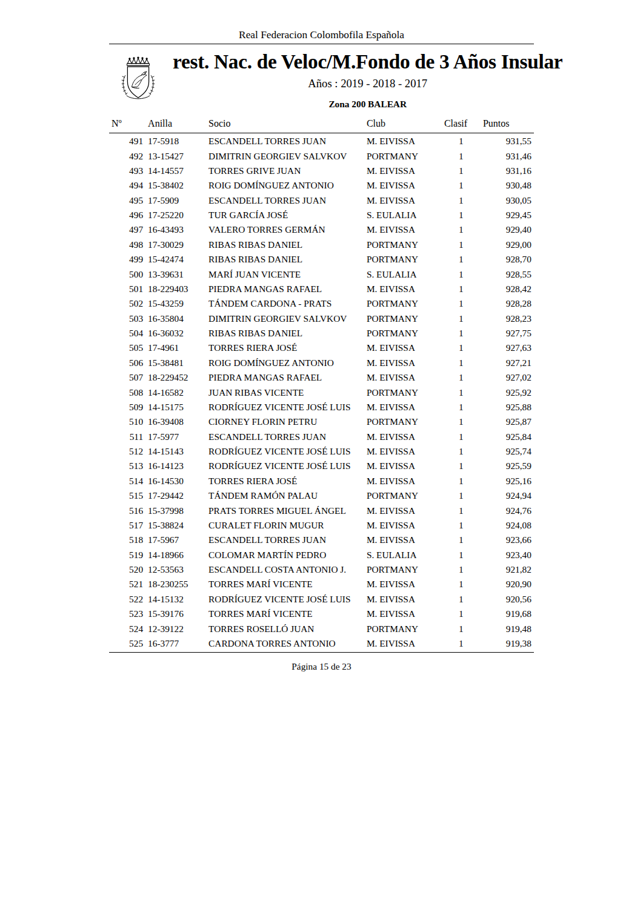Real Federacion Colombofila Española
rest. Nac. de Veloc/M.Fondo de 3 Años Insular
Años : 2019 - 2018 - 2017
Zona 200 BALEAR
| Nº | Anilla | Socio | Club | Clasif | Puntos |
| --- | --- | --- | --- | --- | --- |
| 491 | 17-5918 | ESCANDELL TORRES JUAN | M. EIVISSA | 1 | 931,55 |
| 492 | 13-15427 | DIMITRIN GEORGIEV SALVKOV | PORTMANY | 1 | 931,46 |
| 493 | 14-14557 | TORRES GRIVE JUAN | M. EIVISSA | 1 | 931,16 |
| 494 | 15-38402 | ROIG DOMÍNGUEZ ANTONIO | M. EIVISSA | 1 | 930,48 |
| 495 | 17-5909 | ESCANDELL TORRES JUAN | M. EIVISSA | 1 | 930,05 |
| 496 | 17-25220 | TUR GARCÍA JOSÉ | S. EULALIA | 1 | 929,45 |
| 497 | 16-43493 | VALERO TORRES GERMÁN | M. EIVISSA | 1 | 929,40 |
| 498 | 17-30029 | RIBAS RIBAS DANIEL | PORTMANY | 1 | 929,00 |
| 499 | 15-42474 | RIBAS RIBAS DANIEL | PORTMANY | 1 | 928,70 |
| 500 | 13-39631 | MARÍ JUAN VICENTE | S. EULALIA | 1 | 928,55 |
| 501 | 18-229403 | PIEDRA MANGAS RAFAEL | M. EIVISSA | 1 | 928,42 |
| 502 | 15-43259 | TÁNDEM CARDONA - PRATS | PORTMANY | 1 | 928,28 |
| 503 | 16-35804 | DIMITRIN GEORGIEV SALVKOV | PORTMANY | 1 | 928,23 |
| 504 | 16-36032 | RIBAS RIBAS DANIEL | PORTMANY | 1 | 927,75 |
| 505 | 17-4961 | TORRES RIERA JOSÉ | M. EIVISSA | 1 | 927,63 |
| 506 | 15-38481 | ROIG DOMÍNGUEZ ANTONIO | M. EIVISSA | 1 | 927,21 |
| 507 | 18-229452 | PIEDRA MANGAS RAFAEL | M. EIVISSA | 1 | 927,02 |
| 508 | 14-16582 | JUAN RIBAS VICENTE | PORTMANY | 1 | 925,92 |
| 509 | 14-15175 | RODRÍGUEZ VICENTE JOSÉ LUIS | M. EIVISSA | 1 | 925,88 |
| 510 | 16-39408 | CIORNEY FLORIN PETRU | PORTMANY | 1 | 925,87 |
| 511 | 17-5977 | ESCANDELL TORRES JUAN | M. EIVISSA | 1 | 925,84 |
| 512 | 14-15143 | RODRÍGUEZ VICENTE JOSÉ LUIS | M. EIVISSA | 1 | 925,74 |
| 513 | 16-14123 | RODRÍGUEZ VICENTE JOSÉ LUIS | M. EIVISSA | 1 | 925,59 |
| 514 | 16-14530 | TORRES RIERA JOSÉ | M. EIVISSA | 1 | 925,16 |
| 515 | 17-29442 | TÁNDEM RAMÓN PALAU | PORTMANY | 1 | 924,94 |
| 516 | 15-37998 | PRATS TORRES MIGUEL ÁNGEL | M. EIVISSA | 1 | 924,76 |
| 517 | 15-38824 | CURALET FLORIN MUGUR | M. EIVISSA | 1 | 924,08 |
| 518 | 17-5967 | ESCANDELL TORRES JUAN | M. EIVISSA | 1 | 923,66 |
| 519 | 14-18966 | COLOMAR MARTÍN PEDRO | S. EULALIA | 1 | 923,40 |
| 520 | 12-53563 | ESCANDELL COSTA ANTONIO J. | PORTMANY | 1 | 921,82 |
| 521 | 18-230255 | TORRES MARÍ VICENTE | M. EIVISSA | 1 | 920,90 |
| 522 | 14-15132 | RODRÍGUEZ VICENTE JOSÉ LUIS | M. EIVISSA | 1 | 920,56 |
| 523 | 15-39176 | TORRES MARÍ VICENTE | M. EIVISSA | 1 | 919,68 |
| 524 | 12-39122 | TORRES ROSELLÓ JUAN | PORTMANY | 1 | 919,48 |
| 525 | 16-3777 | CARDONA TORRES ANTONIO | M. EIVISSA | 1 | 919,38 |
Página 15 de 23